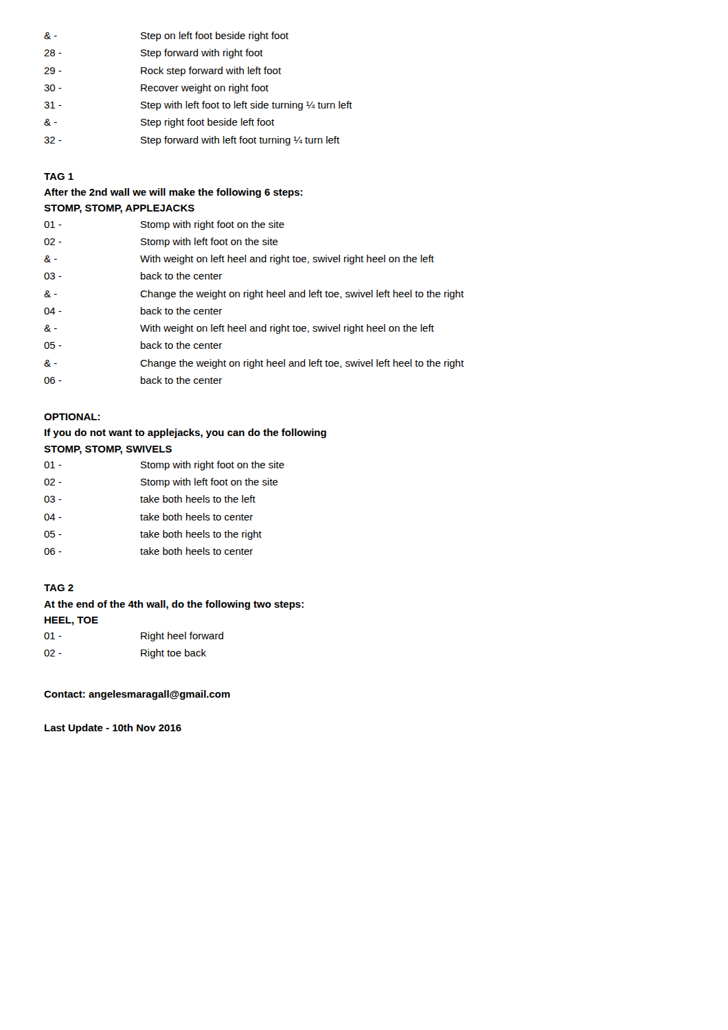| & - | Step on left foot beside right foot |
| 28 - | Step forward with right foot |
| 29 - | Rock step forward with left foot |
| 30 - | Recover weight on right foot |
| 31 - | Step with left foot to left side turning ¼ turn left |
| & - | Step right foot beside left foot |
| 32 - | Step forward with left foot turning ¼ turn left |
TAG 1
After the 2nd wall we will make the following 6 steps:
STOMP, STOMP, APPLEJACKS
| 01 - | Stomp with right foot on the site |
| 02 - | Stomp with left foot on the site |
| & - | With weight on left heel and right toe, swivel right heel on the left |
| 03 - | back to the center |
| & - | Change the weight on right heel and left toe, swivel left heel to the right |
| 04 - | back to the center |
| & - | With weight on left heel and right toe, swivel right heel on the left |
| 05 - | back to the center |
| & - | Change the weight on right heel and left toe, swivel left heel to the right |
| 06 - | back to the center |
OPTIONAL:
If you do not want to applejacks, you can do the following
STOMP, STOMP, SWIVELS
| 01 - | Stomp with right foot on the site |
| 02 - | Stomp with left foot on the site |
| 03 - | take both heels to the left |
| 04 - | take both heels to center |
| 05 - | take both heels to the right |
| 06 - | take both heels to center |
TAG 2
At the end of the 4th wall, do the following two steps:
HEEL, TOE
| 01 - | Right heel forward |
| 02 - | Right toe back |
Contact: angelesmaragall@gmail.com
Last Update - 10th Nov 2016